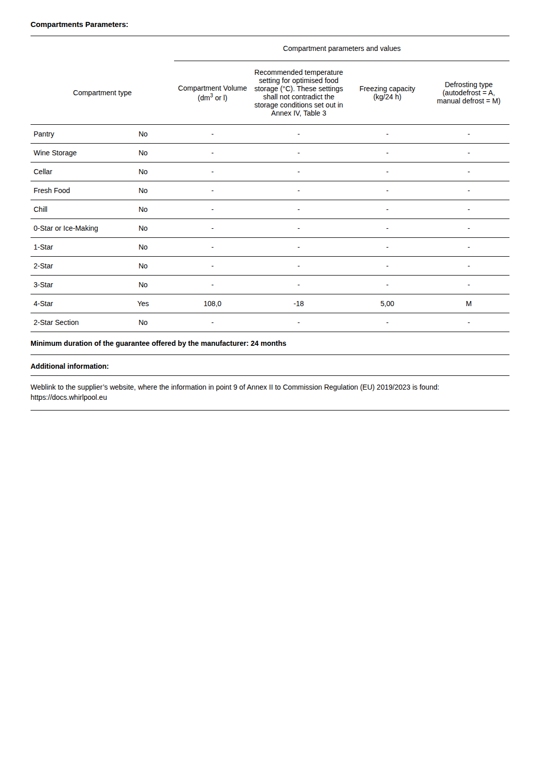Compartments Parameters:
| | Compartment parameters and values |
| Compartment type | Compartment Volume (dm 3 or l) | Recommended temperature setting for optimised food storage (°C). These settings shall not contradict the storage conditions set out in Annex IV, Table 3 | Freezing capacity (kg/24 h) | Defrosting type (autodefrost = A, manual defrost = M) |
| Pantry | No | - | - | - | - |
| Wine Storage | No | - | - | - | - |
| Cellar | No | - | - | - | - |
| Fresh Food | No | - | - | - | - |
| Chill | No | - | - | - | - |
| 0-Star or Ice-Making | No | - | - | - | - |
| 1-Star | No | - | - | - | - |
| 2-Star | No | - | - | - | - |
| 3-Star | No | - | - | - | - |
| 4-Star | Yes | 108,0 | -18 | 5,00 | M |
| 2-Star Section | No | - | - | - | - |
Minimum duration of the guarantee offered by the manufacturer: 24 months
Additional information:
Weblink to the supplier’s website, where the information in point 9 of Annex II to Commission Regulation (EU) 2019/2023 is found: https://docs.whirlpool.eu